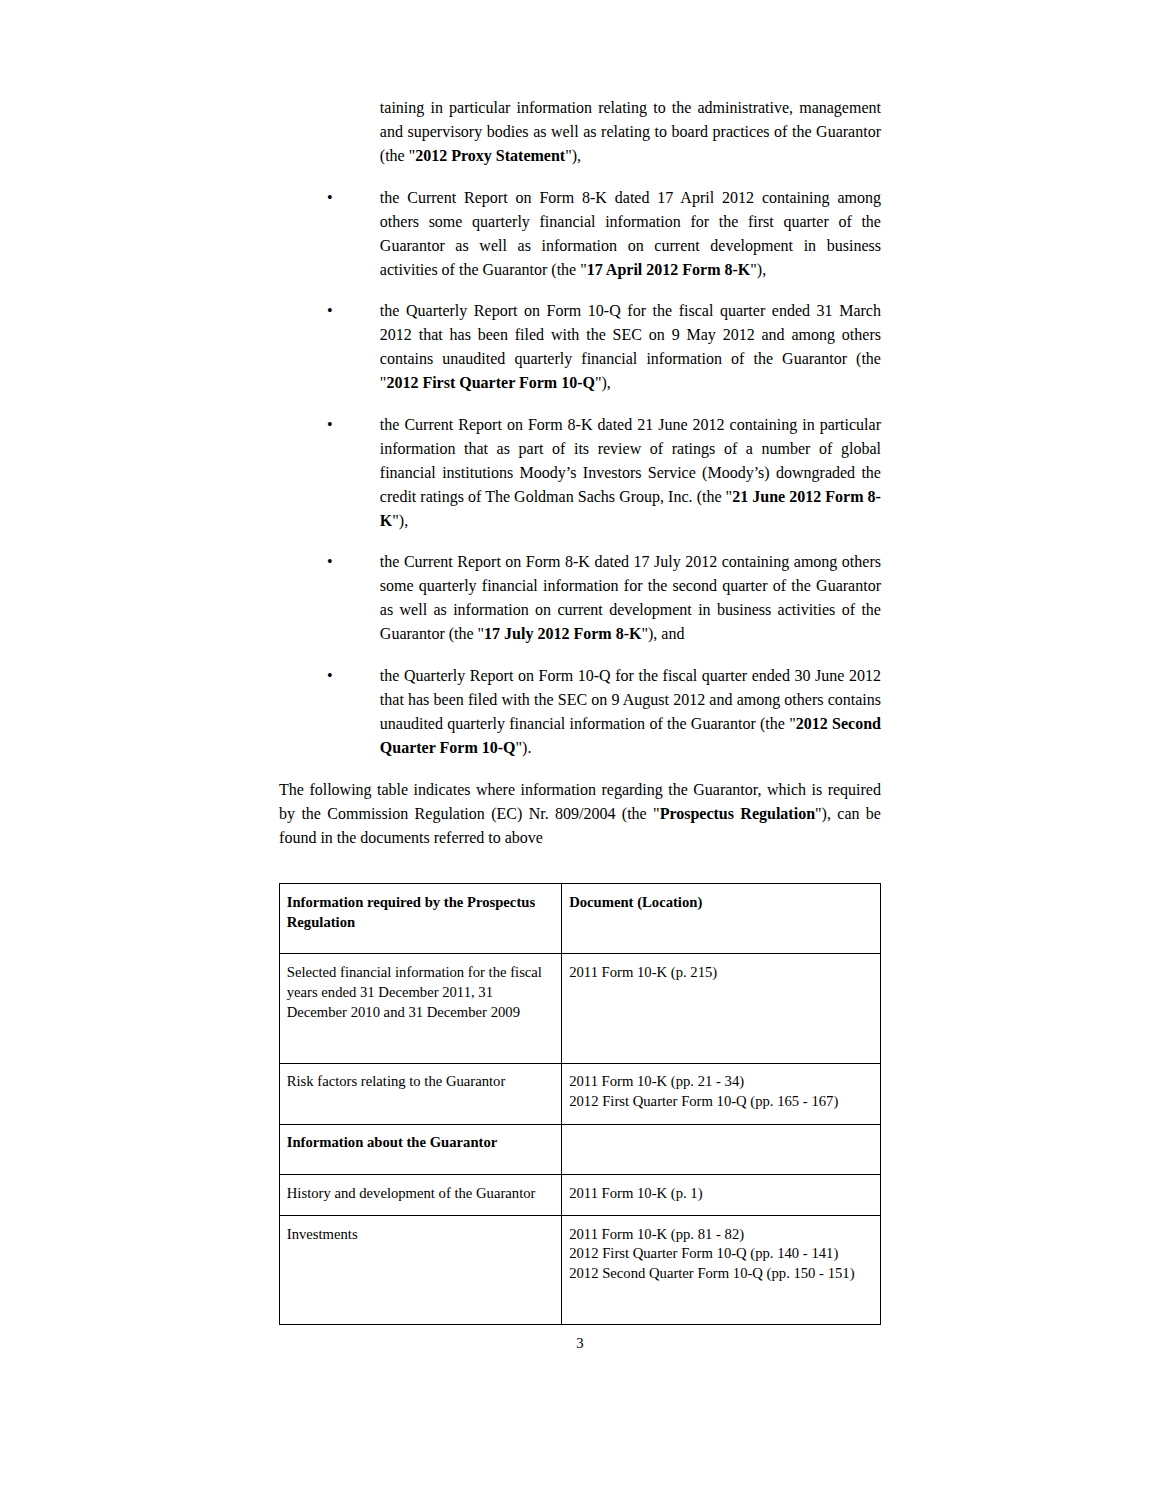taining in particular information relating to the administrative, management and supervisory bodies as well as relating to board practices of the Guarantor (the "2012 Proxy Statement"),
the Current Report on Form 8-K dated 17 April 2012 containing among others some quarterly financial information for the first quarter of the Guarantor as well as information on current development in business activities of the Guarantor (the "17 April 2012 Form 8-K"),
the Quarterly Report on Form 10-Q for the fiscal quarter ended 31 March 2012 that has been filed with the SEC on 9 May 2012 and among others contains unaudited quarterly financial information of the Guarantor (the "2012 First Quarter Form 10-Q"),
the Current Report on Form 8-K dated 21 June 2012 containing in particular information that as part of its review of ratings of a number of global financial institutions Moody’s Investors Service (Moody’s) downgraded the credit ratings of The Goldman Sachs Group, Inc. (the "21 June 2012 Form 8-K"),
the Current Report on Form 8-K dated 17 July 2012 containing among others some quarterly financial information for the second quarter of the Guarantor as well as information on current development in business activities of the Guarantor (the "17 July 2012 Form 8-K"), and
the Quarterly Report on Form 10-Q for the fiscal quarter ended 30 June 2012 that has been filed with the SEC on 9 August 2012 and among others contains unaudited quarterly financial information of the Guarantor (the "2012 Second Quarter Form 10-Q").
The following table indicates where information regarding the Guarantor, which is required by the Commission Regulation (EC) Nr. 809/2004 (the "Prospectus Regulation"), can be found in the documents referred to above
| Information required by the Prospectus Regulation | Document (Location) |
| Selected financial information for the fiscal years ended 31 December 2011, 31 December 2010 and 31 December 2009 | 2011 Form 10-K (p. 215) |
| Risk factors relating to the Guarantor | 2011 Form 10-K (pp. 21 - 34) 2012 First Quarter Form 10-Q (pp. 165 - 167) |
| Information about the Guarantor | |
| History and development of the Guarantor | 2011 Form 10-K (p. 1) |
| Investments | 2011 Form 10-K (pp. 81 - 82) 2012 First Quarter Form 10-Q (pp. 140 - 141) 2012 Second Quarter Form 10-Q (pp. 150 - 151) |
3